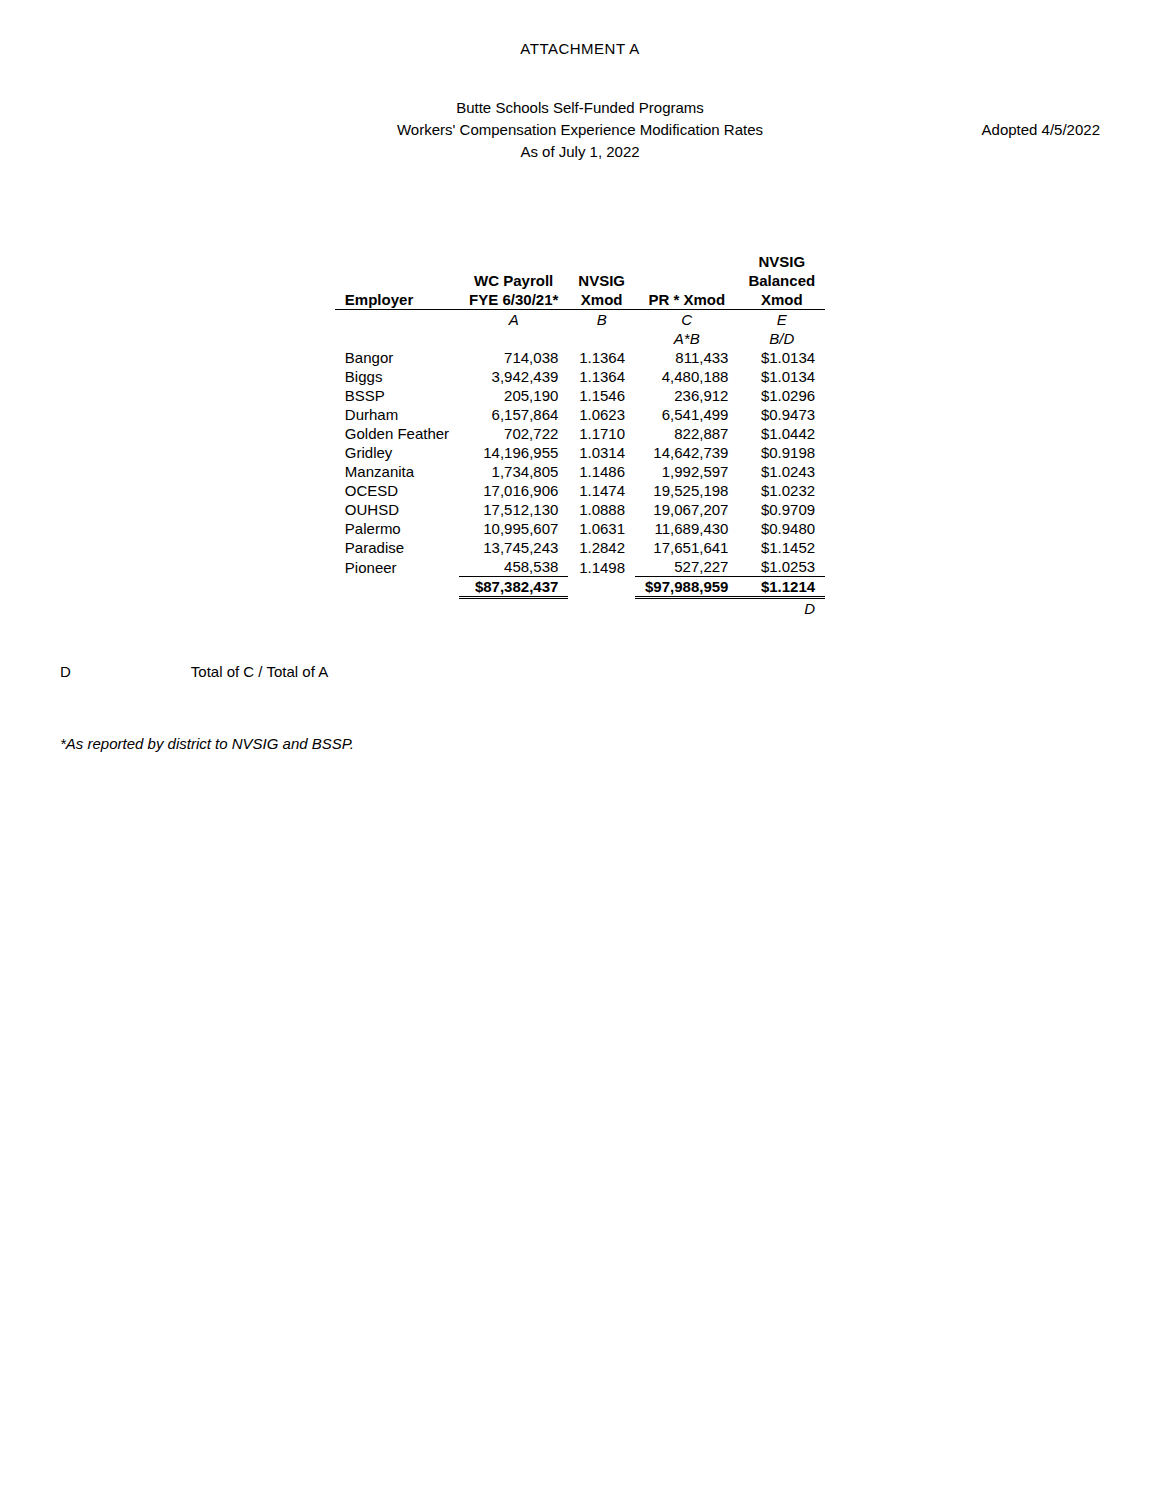ATTACHMENT A
Butte Schools Self-Funded Programs
Workers' Compensation Experience Modification Rates
As of July 1, 2022
Adopted 4/5/2022
| | | | | NVSIG |
| --- | --- | --- | --- | --- |
| | WC Payroll | NVSIG | | Balanced |
| Employer | FYE 6/30/21* | Xmod | PR * Xmod | Xmod |
| | A | B | C | E |
| | | | A*B | B/D |
| Bangor | 714,038 | 1.1364 | 811,433 | $1.0134 |
| Biggs | 3,942,439 | 1.1364 | 4,480,188 | $1.0134 |
| BSSP | 205,190 | 1.1546 | 236,912 | $1.0296 |
| Durham | 6,157,864 | 1.0623 | 6,541,499 | $0.9473 |
| Golden Feather | 702,722 | 1.1710 | 822,887 | $1.0442 |
| Gridley | 14,196,955 | 1.0314 | 14,642,739 | $0.9198 |
| Manzanita | 1,734,805 | 1.1486 | 1,992,597 | $1.0243 |
| OCESD | 17,016,906 | 1.1474 | 19,525,198 | $1.0232 |
| OUHSD | 17,512,130 | 1.0888 | 19,067,207 | $0.9709 |
| Palermo | 10,995,607 | 1.0631 | 11,689,430 | $0.9480 |
| Paradise | 13,745,243 | 1.2842 | 17,651,641 | $1.1452 |
| Pioneer | 458,538 | 1.1498 | 527,227 | $1.0253 |
| | $87,382,437 | | $97,988,959 | $1.1214 |
| | D |
D Total of C / Total of A
*As reported by district to NVSIG and BSSP.